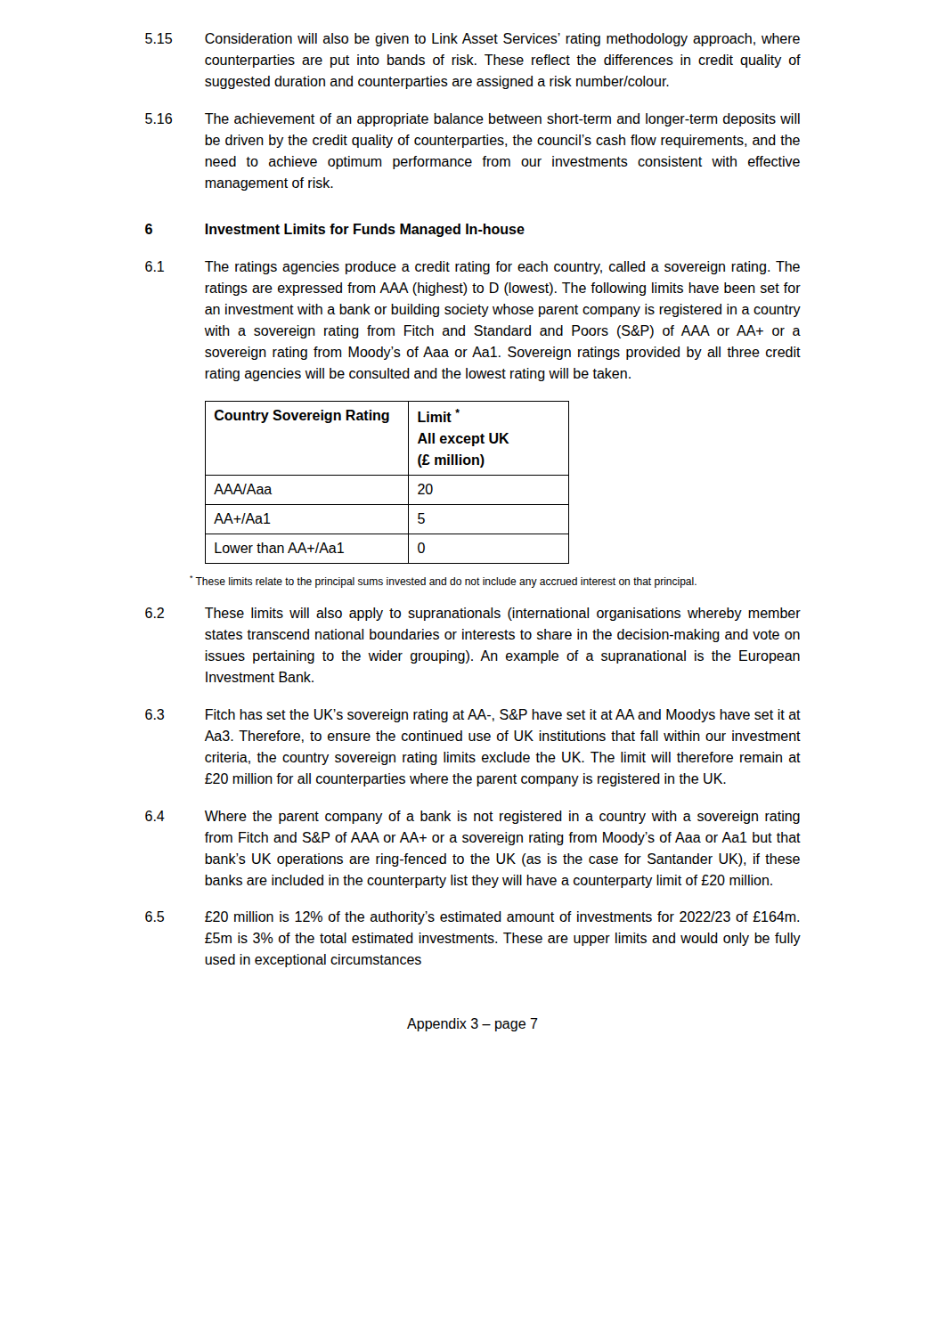5.15
Consideration will also be given to Link Asset Services’ rating methodology approach, where counterparties are put into bands of risk. These reflect the differences in credit quality of suggested duration and counterparties are assigned a risk number/colour.
5.16
The achievement of an appropriate balance between short-term and longer-term deposits will be driven by the credit quality of counterparties, the council’s cash flow requirements, and the need to achieve optimum performance from our investments consistent with effective management of risk.
6 Investment Limits for Funds Managed In-house
6.1
The ratings agencies produce a credit rating for each country, called a sovereign rating. The ratings are expressed from AAA (highest) to D (lowest). The following limits have been set for an investment with a bank or building society whose parent company is registered in a country with a sovereign rating from Fitch and Standard and Poors (S&P) of AAA or AA+ or a sovereign rating from Moody’s of Aaa or Aa1. Sovereign ratings provided by all three credit rating agencies will be consulted and the lowest rating will be taken.
| Country Sovereign Rating | Limit * All except UK (£ million) |
| --- | --- |
| AAA/Aaa | 20 |
| AA+/Aa1 | 5 |
| Lower than AA+/Aa1 | 0 |
* These limits relate to the principal sums invested and do not include any accrued interest on that principal.
6.2
These limits will also apply to supranationals (international organisations whereby member states transcend national boundaries or interests to share in the decision-making and vote on issues pertaining to the wider grouping). An example of a supranational is the European Investment Bank.
6.3
Fitch has set the UK’s sovereign rating at AA-, S&P have set it at AA and Moodys have set it at Aa3. Therefore, to ensure the continued use of UK institutions that fall within our investment criteria, the country sovereign rating limits exclude the UK. The limit will therefore remain at £20 million for all counterparties where the parent company is registered in the UK.
6.4
Where the parent company of a bank is not registered in a country with a sovereign rating from Fitch and S&P of AAA or AA+ or a sovereign rating from Moody’s of Aaa or Aa1 but that bank’s UK operations are ring-fenced to the UK (as is the case for Santander UK), if these banks are included in the counterparty list they will have a counterparty limit of £20 million.
6.5
£20 million is 12% of the authority’s estimated amount of investments for 2022/23 of £164m. £5m is 3% of the total estimated investments. These are upper limits and would only be fully used in exceptional circumstances
Appendix 3 – page 7